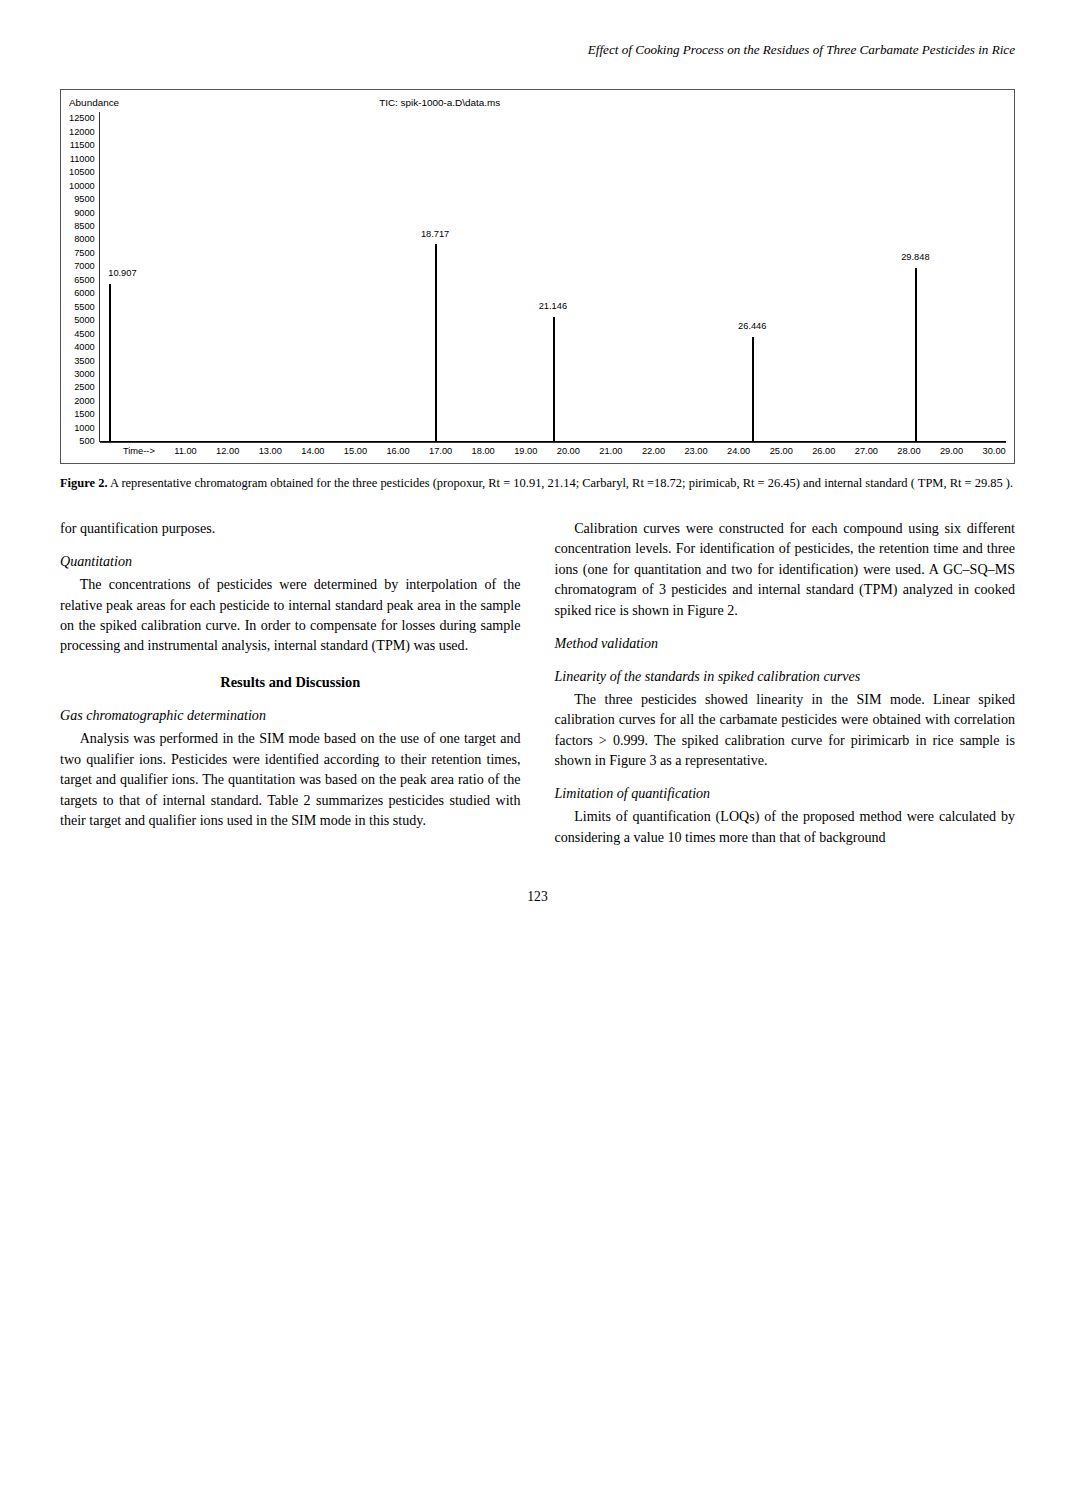Effect of Cooking Process on the Residues of Three Carbamate Pesticides in Rice
Abundance TIC: spik-1000-a.D\data.ms
12500 12000 11500 11000 10500 10000 9500 9000 8500 8000 7500 7000 6500 6000 5500 5000 4500 4000 3500 3000 2500 2000 1500 1000 500
10.907
18.717
21.146
26.446
29.848
Time--> 11.0012.0013.0014.0015.00 16.0017.0018.0019.0020.00 21.0022.0023.0024.0025.00 26.0027.0028.0029.0030.00
Figure 2. A representative chromatogram obtained for the three pesticides (propoxur, Rt = 10.91, 21.14; Carbaryl, Rt =18.72; pirimicab, Rt = 26.45) and internal standard ( TPM, Rt = 29.85 ).
for quantification purposes.
Quantitation
The concentrations of pesticides were determined by interpolation of the relative peak areas for each pesticide to internal standard peak area in the sample on the spiked calibration curve. In order to compensate for losses during sample processing and instrumental analysis, internal standard (TPM) was used.
Results and Discussion
Gas chromatographic determination
Analysis was performed in the SIM mode based on the use of one target and two qualifier ions. Pesticides were identified according to their retention times, target and qualifier ions. The quantitation was based on the peak area ratio of the targets to that of internal standard. Table 2 summarizes pesticides studied with their target and qualifier ions used in the SIM mode in this study.
Calibration curves were constructed for each compound using six different concentration levels. For identification of pesticides, the retention time and three ions (one for quantitation and two for identification) were used. A GC–SQ–MS chromatogram of 3 pesticides and internal standard (TPM) analyzed in cooked spiked rice is shown in Figure 2.
Method validation
Linearity of the standards in spiked calibration curves
The three pesticides showed linearity in the SIM mode. Linear spiked calibration curves for all the carbamate pesticides were obtained with correlation factors > 0.999. The spiked calibration curve for pirimicarb in rice sample is shown in Figure 3 as a representative.
Limitation of quantification
Limits of quantification (LOQs) of the proposed method were calculated by considering a value 10 times more than that of background
123